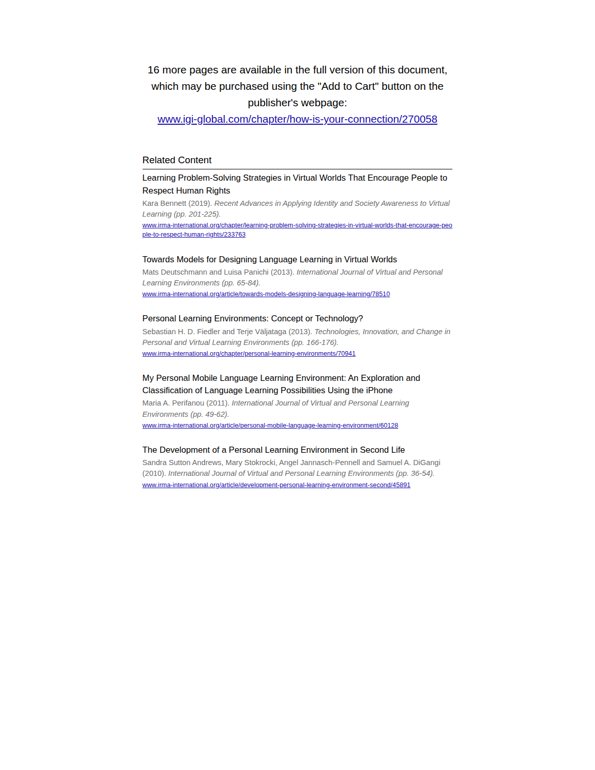16 more pages are available in the full version of this document, which may be purchased using the "Add to Cart" button on the publisher's webpage:
www.igi-global.com/chapter/how-is-your-connection/270058
Related Content
Learning Problem-Solving Strategies in Virtual Worlds That Encourage People to Respect Human Rights
Kara Bennett (2019). Recent Advances in Applying Identity and Society Awareness to Virtual Learning (pp. 201-225).
www.irma-international.org/chapter/learning-problem-solving-strategies-in-virtual-worlds-that-encourage-people-to-respect-human-rights/233763
Towards Models for Designing Language Learning in Virtual Worlds
Mats Deutschmann and Luisa Panichi (2013). International Journal of Virtual and Personal Learning Environments (pp. 65-84).
www.irma-international.org/article/towards-models-designing-language-learning/78510
Personal Learning Environments: Concept or Technology?
Sebastian H. D. Fiedler and Terje Väljataga (2013). Technologies, Innovation, and Change in Personal and Virtual Learning Environments (pp. 166-176).
www.irma-international.org/chapter/personal-learning-environments/70941
My Personal Mobile Language Learning Environment: An Exploration and Classification of Language Learning Possibilities Using the iPhone
Maria A. Perifanou (2011). International Journal of Virtual and Personal Learning Environments (pp. 49-62).
www.irma-international.org/article/personal-mobile-language-learning-environment/60128
The Development of a Personal Learning Environment in Second Life
Sandra Sutton Andrews, Mary Stokrocki, Angel Jannasch-Pennell and Samuel A. DiGangi (2010). International Journal of Virtual and Personal Learning Environments (pp. 36-54).
www.irma-international.org/article/development-personal-learning-environment-second/45891